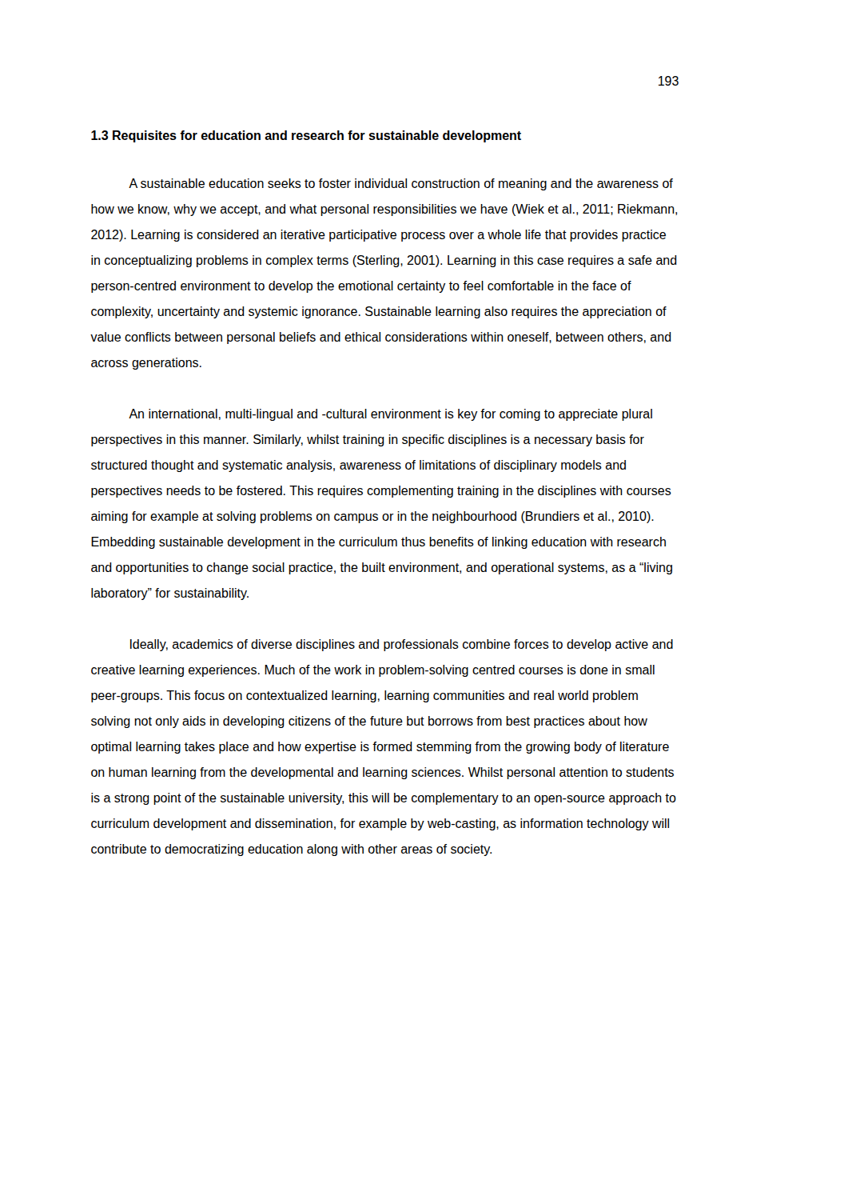193
1.3 Requisites for education and research for sustainable development
A sustainable education seeks to foster individual construction of meaning and the awareness of how we know, why we accept, and what personal responsibilities we have (Wiek et al., 2011; Riekmann, 2012). Learning is considered an iterative participative process over a whole life that provides practice in conceptualizing problems in complex terms (Sterling, 2001). Learning in this case requires a safe and person-centred environment to develop the emotional certainty to feel comfortable in the face of complexity, uncertainty and systemic ignorance. Sustainable learning also requires the appreciation of value conflicts between personal beliefs and ethical considerations within oneself, between others, and across generations.
An international, multi-lingual and -cultural environment is key for coming to appreciate plural perspectives in this manner. Similarly, whilst training in specific disciplines is a necessary basis for structured thought and systematic analysis, awareness of limitations of disciplinary models and perspectives needs to be fostered. This requires complementing training in the disciplines with courses aiming for example at solving problems on campus or in the neighbourhood (Brundiers et al., 2010). Embedding sustainable development in the curriculum thus benefits of linking education with research and opportunities to change social practice, the built environment, and operational systems, as a “living laboratory” for sustainability.
Ideally, academics of diverse disciplines and professionals combine forces to develop active and creative learning experiences. Much of the work in problem-solving centred courses is done in small peer-groups. This focus on contextualized learning, learning communities and real world problem solving not only aids in developing citizens of the future but borrows from best practices about how optimal learning takes place and how expertise is formed stemming from the growing body of literature on human learning from the developmental and learning sciences. Whilst personal attention to students is a strong point of the sustainable university, this will be complementary to an open-source approach to curriculum development and dissemination, for example by web-casting, as information technology will contribute to democratizing education along with other areas of society.